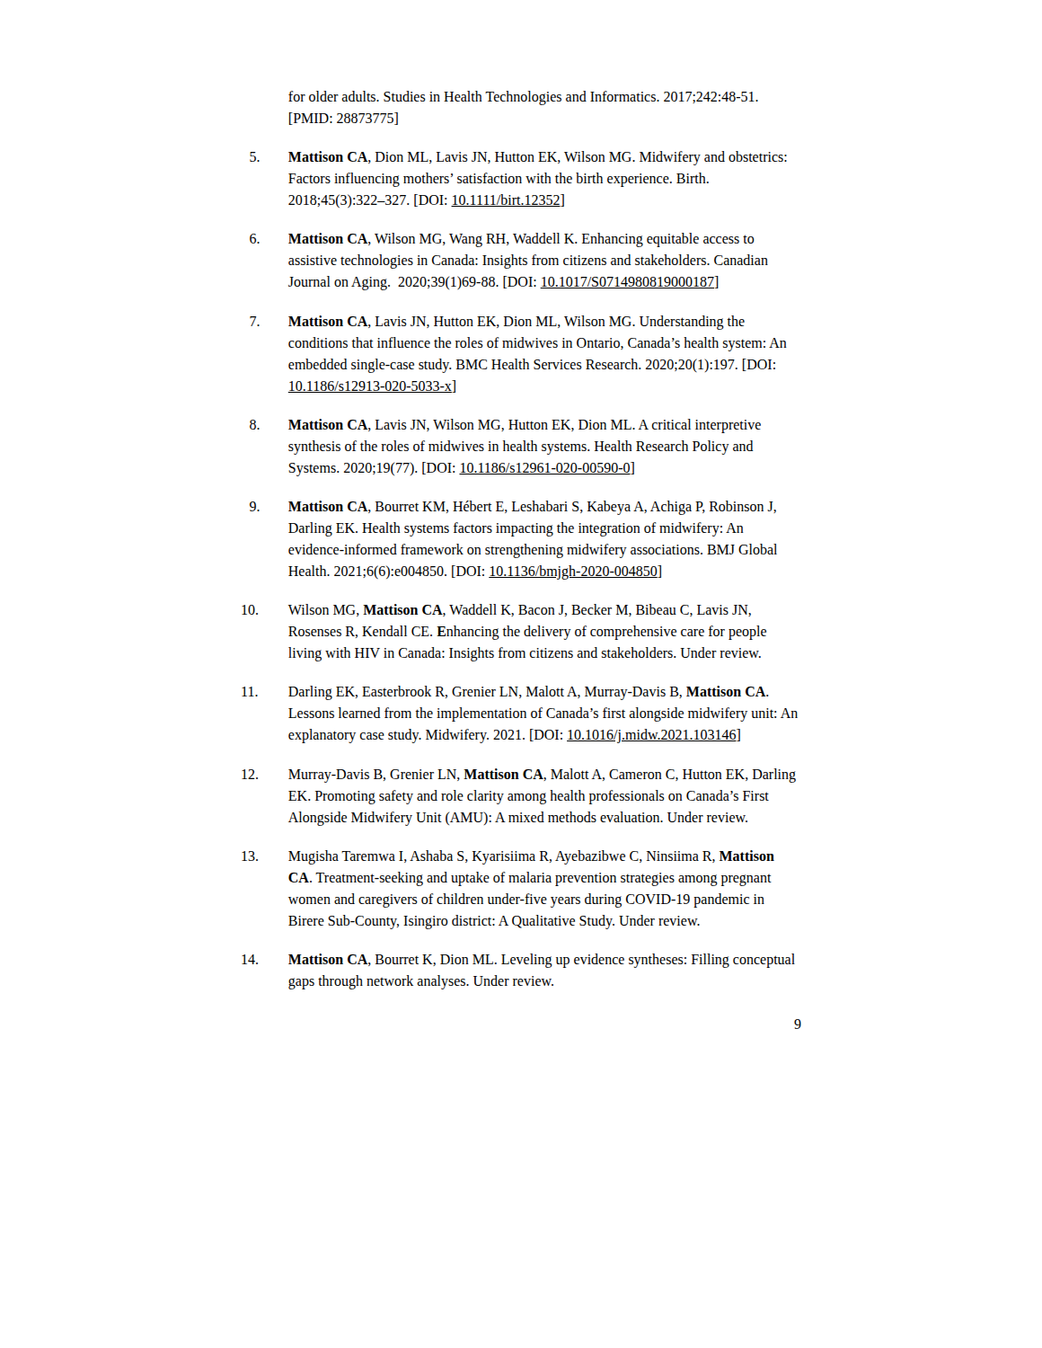for older adults. Studies in Health Technologies and Informatics. 2017;242:48-51. [PMID: 28873775]
5. Mattison CA, Dion ML, Lavis JN, Hutton EK, Wilson MG. Midwifery and obstetrics: Factors influencing mothers’ satisfaction with the birth experience. Birth. 2018;45(3):322–327. [DOI: 10.1111/birt.12352]
6. Mattison CA, Wilson MG, Wang RH, Waddell K. Enhancing equitable access to assistive technologies in Canada: Insights from citizens and stakeholders. Canadian Journal on Aging. 2020;39(1)69-88. [DOI: 10.1017/S0714980819000187]
7. Mattison CA, Lavis JN, Hutton EK, Dion ML, Wilson MG. Understanding the conditions that influence the roles of midwives in Ontario, Canada’s health system: An embedded single-case study. BMC Health Services Research. 2020;20(1):197. [DOI: 10.1186/s12913-020-5033-x]
8. Mattison CA, Lavis JN, Wilson MG, Hutton EK, Dion ML. A critical interpretive synthesis of the roles of midwives in health systems. Health Research Policy and Systems. 2020;19(77). [DOI: 10.1186/s12961-020-00590-0]
9. Mattison CA, Bourret KM, Hébert E, Leshabari S, Kabeya A, Achiga P, Robinson J, Darling EK. Health systems factors impacting the integration of midwifery: An evidence-informed framework on strengthening midwifery associations. BMJ Global Health. 2021;6(6):e004850. [DOI: 10.1136/bmjgh-2020-004850]
10. Wilson MG, Mattison CA, Waddell K, Bacon J, Becker M, Bibeau C, Lavis JN, Rosenses R, Kendall CE. Enhancing the delivery of comprehensive care for people living with HIV in Canada: Insights from citizens and stakeholders. Under review.
11. Darling EK, Easterbrook R, Grenier LN, Malott A, Murray-Davis B, Mattison CA. Lessons learned from the implementation of Canada’s first alongside midwifery unit: An explanatory case study. Midwifery. 2021. [DOI: 10.1016/j.midw.2021.103146]
12. Murray-Davis B, Grenier LN, Mattison CA, Malott A, Cameron C, Hutton EK, Darling EK. Promoting safety and role clarity among health professionals on Canada’s First Alongside Midwifery Unit (AMU): A mixed methods evaluation. Under review.
13. Mugisha Taremwa I, Ashaba S, Kyarisiima R, Ayebazibwe C, Ninsiima R, Mattison CA. Treatment-seeking and uptake of malaria prevention strategies among pregnant women and caregivers of children under-five years during COVID-19 pandemic in Birere Sub-County, Isingiro district: A Qualitative Study. Under review.
14. Mattison CA, Bourret K, Dion ML. Leveling up evidence syntheses: Filling conceptual gaps through network analyses. Under review.
9